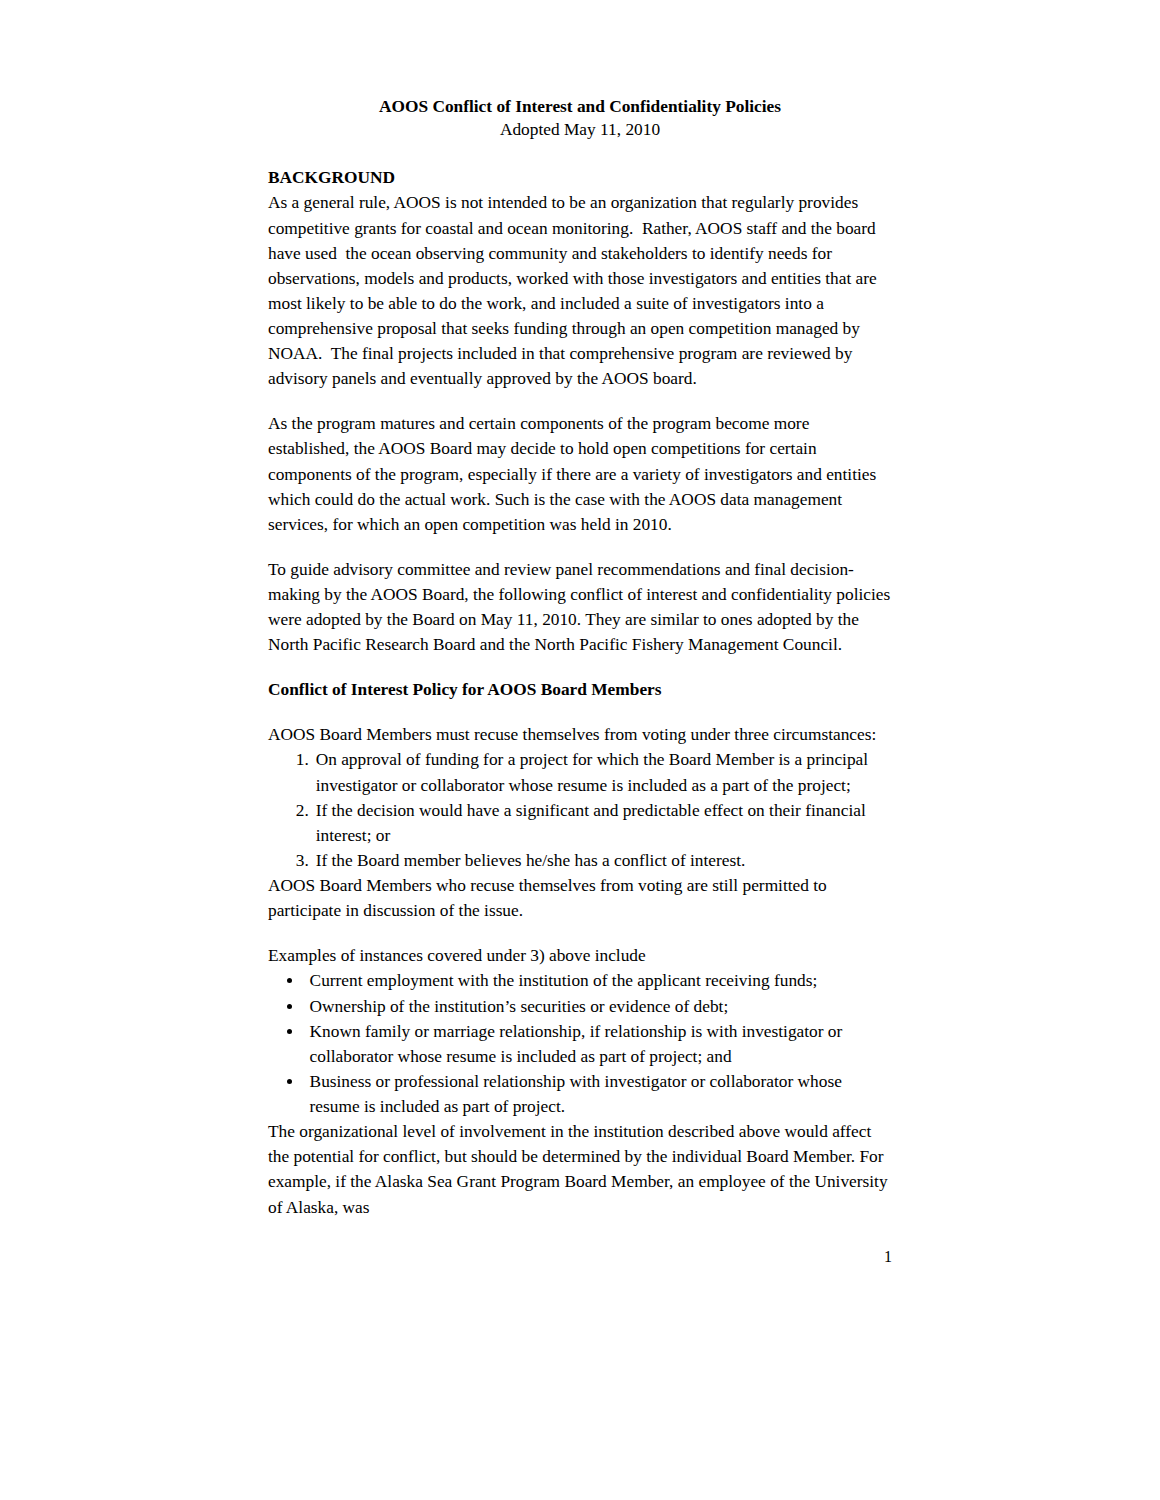AOOS Conflict of Interest and Confidentiality Policies
Adopted May 11, 2010
BACKGROUND
As a general rule, AOOS is not intended to be an organization that regularly provides competitive grants for coastal and ocean monitoring. Rather, AOOS staff and the board have used the ocean observing community and stakeholders to identify needs for observations, models and products, worked with those investigators and entities that are most likely to be able to do the work, and included a suite of investigators into a comprehensive proposal that seeks funding through an open competition managed by NOAA. The final projects included in that comprehensive program are reviewed by advisory panels and eventually approved by the AOOS board.
As the program matures and certain components of the program become more established, the AOOS Board may decide to hold open competitions for certain components of the program, especially if there are a variety of investigators and entities which could do the actual work. Such is the case with the AOOS data management services, for which an open competition was held in 2010.
To guide advisory committee and review panel recommendations and final decision-making by the AOOS Board, the following conflict of interest and confidentiality policies were adopted by the Board on May 11, 2010. They are similar to ones adopted by the North Pacific Research Board and the North Pacific Fishery Management Council.
Conflict of Interest Policy for AOOS Board Members
AOOS Board Members must recuse themselves from voting under three circumstances:
On approval of funding for a project for which the Board Member is a principal investigator or collaborator whose resume is included as a part of the project;
If the decision would have a significant and predictable effect on their financial interest; or
If the Board member believes he/she has a conflict of interest.
AOOS Board Members who recuse themselves from voting are still permitted to participate in discussion of the issue.
Examples of instances covered under 3) above include
Current employment with the institution of the applicant receiving funds;
Ownership of the institution’s securities or evidence of debt;
Known family or marriage relationship, if relationship is with investigator or collaborator whose resume is included as part of project; and
Business or professional relationship with investigator or collaborator whose resume is included as part of project.
The organizational level of involvement in the institution described above would affect the potential for conflict, but should be determined by the individual Board Member. For example, if the Alaska Sea Grant Program Board Member, an employee of the University of Alaska, was
1